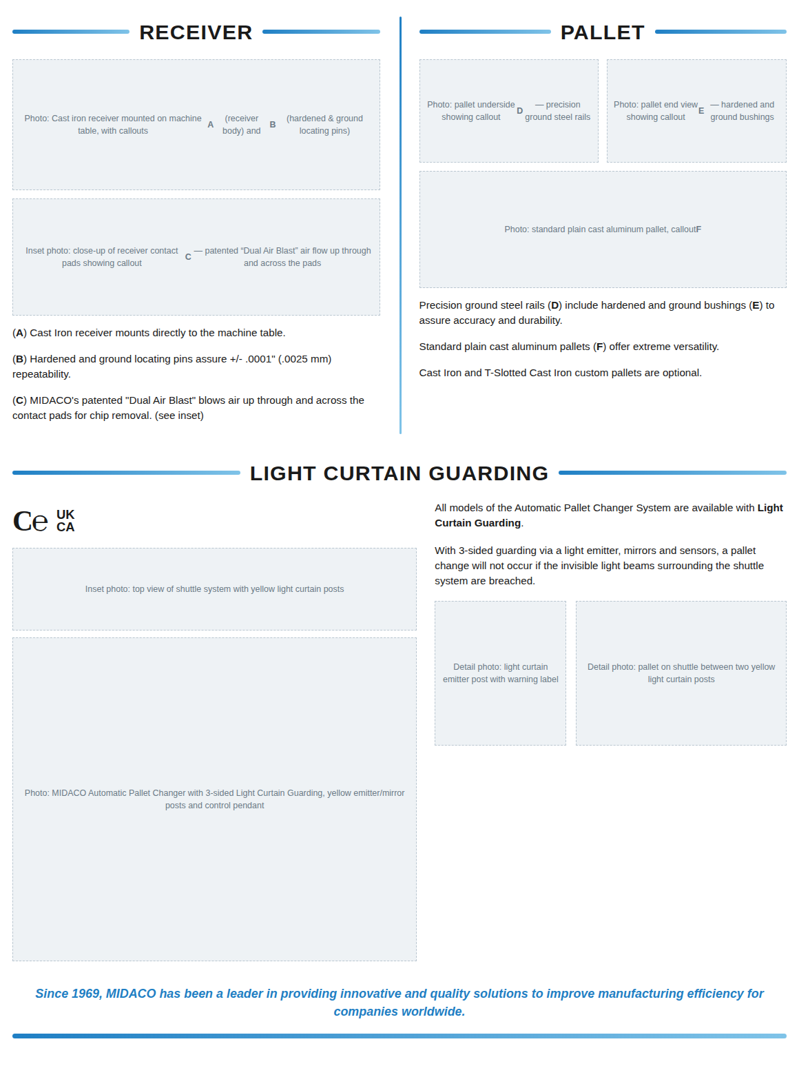Receiver
Photo: Cast iron receiver mounted on machine table, with callouts A (receiver body) and B (hardened & ground locating pins)
Inset photo: close-up of receiver contact pads showing callout C — patented “Dual Air Blast” air flow up through and across the pads
(A) Cast Iron receiver mounts directly to the machine table.
(B) Hardened and ground locating pins assure +/- .0001" (.0025 mm) repeatability.
(C) MIDACO's patented "Dual Air Blast" blows air up through and across the contact pads for chip removal. (see inset)
Pallet
Photo: pallet underside showing callout D — precision ground steel rails
Photo: pallet end view showing callout E — hardened and ground bushings
Photo: standard plain cast aluminum pallet, callout F
Precision ground steel rails (D) include hardened and ground bushings (E) to assure accuracy and durability.
Standard plain cast aluminum pallets (F) offer extreme versatility.
Cast Iron and T-Slotted Cast Iron custom pallets are optional.
Light Curtain Guarding
C℮ UK CA
Inset photo: top view of shuttle system with yellow light curtain posts
Photo: MIDACO Automatic Pallet Changer with 3-sided Light Curtain Guarding, yellow emitter/mirror posts and control pendant
All models of the Automatic Pallet Changer System are available with Light Curtain Guarding.
With 3-sided guarding via a light emitter, mirrors and sensors, a pallet change will not occur if the invisible light beams surrounding the shuttle system are breached.
Detail photo: light curtain emitter post with warning label
Detail photo: pallet on shuttle between two yellow light curtain posts
Since 1969, MIDACO has been a leader in providing innovative and quality solutions to improve manufacturing efficiency for companies worldwide.